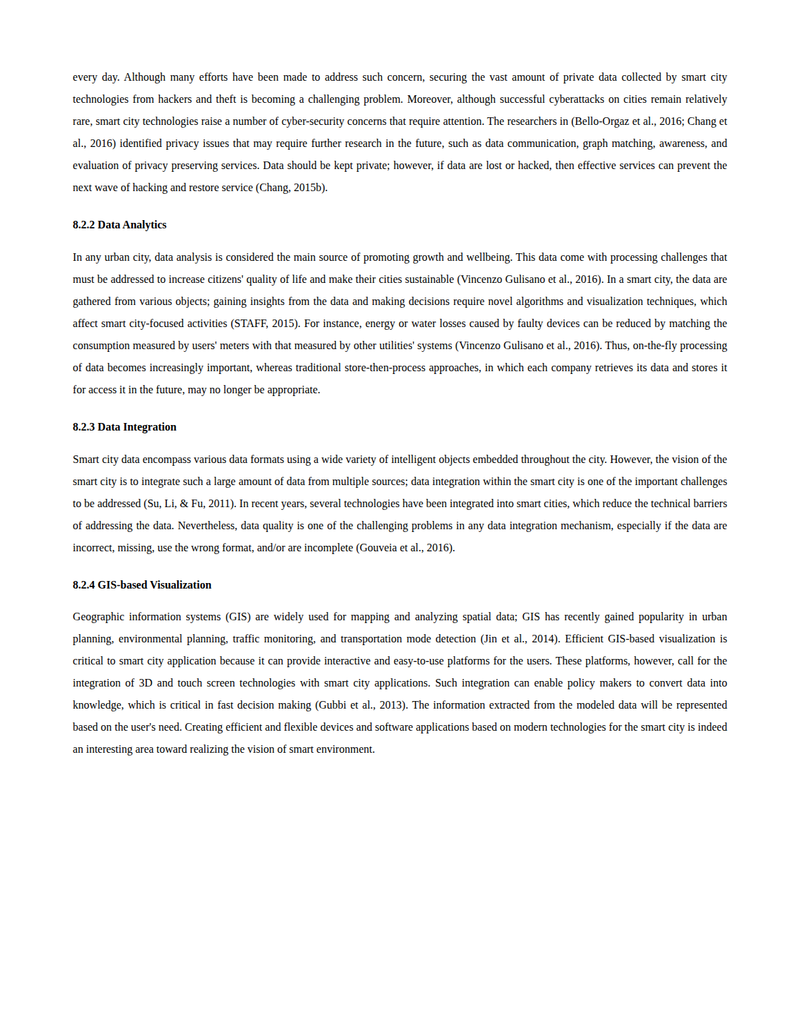every day. Although many efforts have been made to address such concern, securing the vast amount of private data collected by smart city technologies from hackers and theft is becoming a challenging problem. Moreover, although successful cyberattacks on cities remain relatively rare, smart city technologies raise a number of cyber-security concerns that require attention. The researchers in (Bello-Orgaz et al., 2016; Chang et al., 2016) identified privacy issues that may require further research in the future, such as data communication, graph matching, awareness, and evaluation of privacy preserving services. Data should be kept private; however, if data are lost or hacked, then effective services can prevent the next wave of hacking and restore service (Chang, 2015b).
8.2.2 Data Analytics
In any urban city, data analysis is considered the main source of promoting growth and wellbeing. This data come with processing challenges that must be addressed to increase citizens' quality of life and make their cities sustainable (Vincenzo Gulisano et al., 2016). In a smart city, the data are gathered from various objects; gaining insights from the data and making decisions require novel algorithms and visualization techniques, which affect smart city-focused activities (STAFF, 2015). For instance, energy or water losses caused by faulty devices can be reduced by matching the consumption measured by users' meters with that measured by other utilities' systems (Vincenzo Gulisano et al., 2016). Thus, on-the-fly processing of data becomes increasingly important, whereas traditional store-then-process approaches, in which each company retrieves its data and stores it for access it in the future, may no longer be appropriate.
8.2.3 Data Integration
Smart city data encompass various data formats using a wide variety of intelligent objects embedded throughout the city. However, the vision of the smart city is to integrate such a large amount of data from multiple sources; data integration within the smart city is one of the important challenges to be addressed (Su, Li, & Fu, 2011). In recent years, several technologies have been integrated into smart cities, which reduce the technical barriers of addressing the data. Nevertheless, data quality is one of the challenging problems in any data integration mechanism, especially if the data are incorrect, missing, use the wrong format, and/or are incomplete (Gouveia et al., 2016).
8.2.4 GIS-based Visualization
Geographic information systems (GIS) are widely used for mapping and analyzing spatial data; GIS has recently gained popularity in urban planning, environmental planning, traffic monitoring, and transportation mode detection (Jin et al., 2014). Efficient GIS-based visualization is critical to smart city application because it can provide interactive and easy-to-use platforms for the users. These platforms, however, call for the integration of 3D and touch screen technologies with smart city applications. Such integration can enable policy makers to convert data into knowledge, which is critical in fast decision making (Gubbi et al., 2013). The information extracted from the modeled data will be represented based on the user's need. Creating efficient and flexible devices and software applications based on modern technologies for the smart city is indeed an interesting area toward realizing the vision of smart environment.